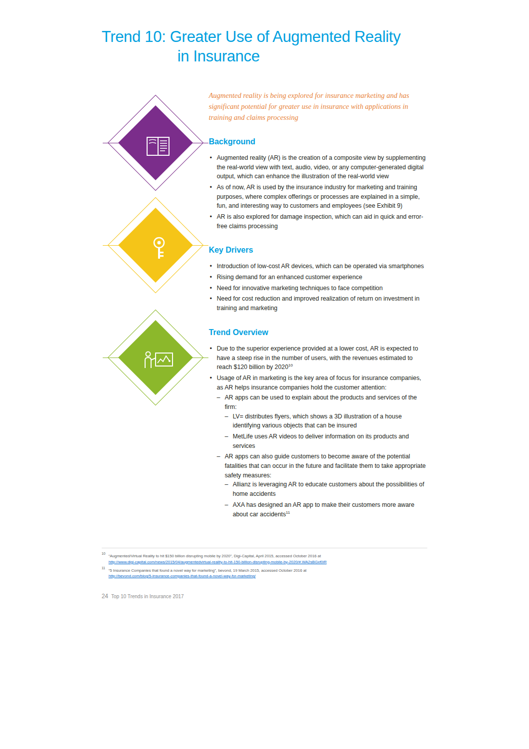Trend 10: Greater Use of Augmented Realityin Insurance
Augmented reality is being explored for insurance marketing and has significant potential for greater use in insurance with applications in training and claims processing
Background
Augmented reality (AR) is the creation of a composite view by supplementing the real-world view with text, audio, video, or any computer-generated digital output, which can enhance the illustration of the real-world view
As of now, AR is used by the insurance industry for marketing and training purposes, where complex offerings or processes are explained in a simple, fun, and interesting way to customers and employees (see Exhibit 9)
AR is also explored for damage inspection, which can aid in quick and error-free claims processing
Key Drivers
Introduction of low-cost AR devices, which can be operated via smartphones
Rising demand for an enhanced customer experience
Need for innovative marketing techniques to face competition
Need for cost reduction and improved realization of return on investment in training and marketing
Trend Overview
Due to the superior experience provided at a lower cost, AR is expected to have a steep rise in the number of users, with the revenues estimated to reach $120 billion by 202010
Usage of AR in marketing is the key area of focus for insurance companies, as AR helps insurance companies hold the customer attention:
AR apps can be used to explain about the products and services of the firm:
LV= distributes flyers, which shows a 3D illustration of a house identifying various objects that can be insured
MetLife uses AR videos to deliver information on its products and services
AR apps can also guide customers to become aware of the potential fatalities that can occur in the future and facilitate them to take appropriate safety measures:
Allianz is leveraging AR to educate customers about the possibilities of home accidents
AXA has designed an AR app to make their customers more aware about car accidents11
10“Augmented/Virtual Reality to hit $150 billion disrupting mobile by 2020”, Digi-Capital, April 2015, accessed October 2016 at
http://www.digi-capital.com/news/2015/04/augmentedvirtual-reality-to-hit-150-billion-disrupting-mobile-by-2020/#.WA2sBGxf0iR
11“5 Insurance Companies that found a novel way for marketing”, bevond, 19 March 2015, accessed October 2016 at
http://bevond.com/blog/5-insurance-companies-that-found-a-novel-way-for-marketing/
24 Top 10 Trends in Insurance 2017